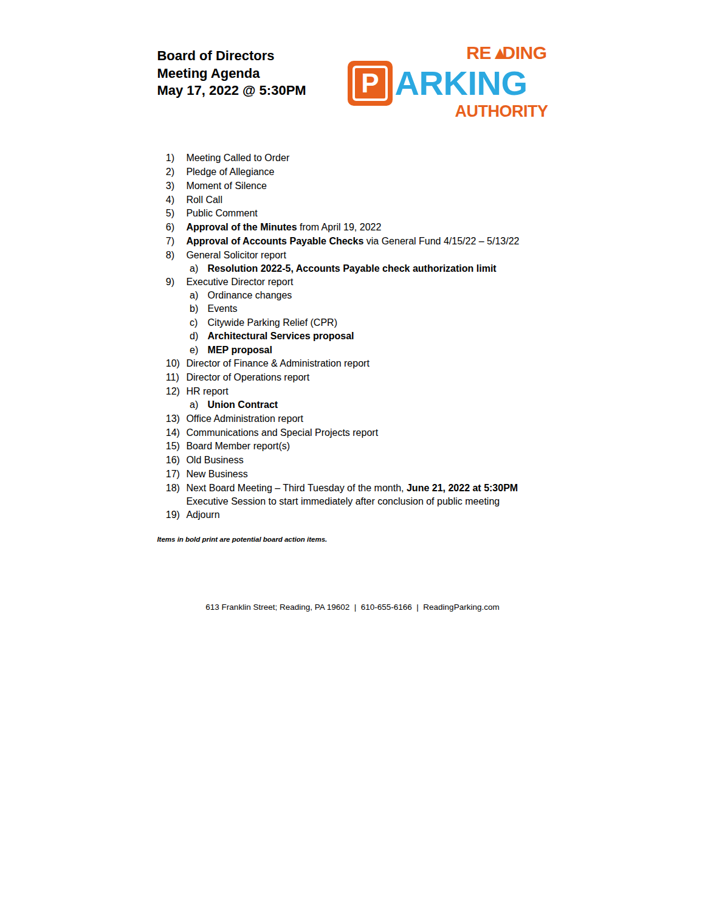Board of Directors
Meeting Agenda
May 17, 2022 @ 5:30PM
RE▲DING
P
ARKING
AUTHORITY
Meeting Called to Order
Pledge of Allegiance
Moment of Silence
Roll Call
Public Comment
Approval of the Minutes from April 19, 2022
Approval of Accounts Payable Checks via General Fund 4/15/22 – 5/13/22
General Solicitor report
Resolution 2022-5, Accounts Payable check authorization limit
Executive Director report
Ordinance changes
Events
Citywide Parking Relief (CPR)
Architectural Services proposal
MEP proposal
Director of Finance & Administration report
Director of Operations report
HR report
Union Contract
Office Administration report
Communications and Special Projects report
Board Member report(s)
Old Business
New Business
Next Board Meeting – Third Tuesday of the month, June 21, 2022 at 5:30PM Executive Session to start immediately after conclusion of public meeting
Adjourn
Items in bold print are potential board action items.
613 Franklin Street; Reading, PA 19602 | 610-655-6166 | ReadingParking.com